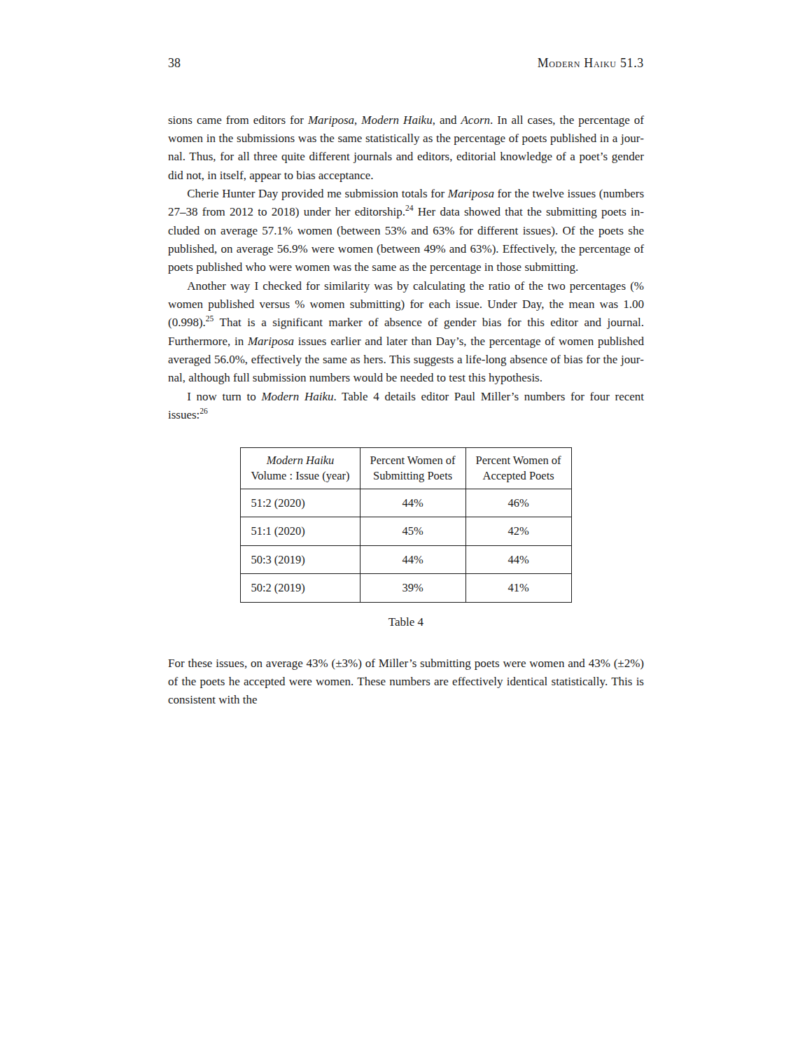38 Modern Haiku 51.3
sions came from editors for Mariposa, Modern Haiku, and Acorn. In all cases, the percentage of women in the submissions was the same statistically as the percentage of poets published in a journal. Thus, for all three quite different journals and editors, editorial knowledge of a poet’s gender did not, in itself, appear to bias acceptance.
Cherie Hunter Day provided me submission totals for Mariposa for the twelve issues (numbers 27–38 from 2012 to 2018) under her editorship.24 Her data showed that the submitting poets included on average 57.1% women (between 53% and 63% for different issues). Of the poets she published, on average 56.9% were women (between 49% and 63%). Effectively, the percentage of poets published who were women was the same as the percentage in those submitting.
Another way I checked for similarity was by calculating the ratio of the two percentages (% women published versus % women submitting) for each issue. Under Day, the mean was 1.00 (0.998).25 That is a significant marker of absence of gender bias for this editor and journal. Furthermore, in Mariposa issues earlier and later than Day’s, the percentage of women published averaged 56.0%, effectively the same as hers. This suggests a life-long absence of bias for the journal, although full submission numbers would be needed to test this hypothesis.
I now turn to Modern Haiku. Table 4 details editor Paul Miller’s numbers for four recent issues:26
| Modern Haiku Volume : Issue (year) | Percent Women of Submitting Poets | Percent Women of Accepted Poets |
| --- | --- | --- |
| 51:2 (2020) | 44% | 46% |
| 51:1 (2020) | 45% | 42% |
| 50:3 (2019) | 44% | 44% |
| 50:2 (2019) | 39% | 41% |
Table 4
For these issues, on average 43% (±3%) of Miller’s submitting poets were women and 43% (±2%) of the poets he accepted were women. These numbers are effectively identical statistically. This is consistent with the